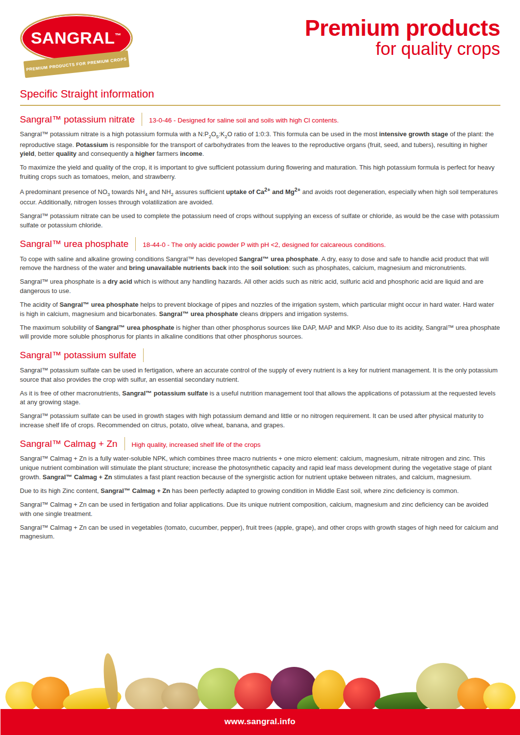SANGRAL™
Premium products for premium crops
Premium products for quality crops
Specific Straight information
Sangral™ potassium nitrate
13-0-46 - Designed for saline soil and soils with high Cl contents.
Sangral™ potassium nitrate is a high potassium formula with a N:P2O5:K2O ratio of 1:0:3. This formula can be used in the most intensive growth stage of the plant: the reproductive stage. Potassium is responsible for the transport of carbohydrates from the leaves to the reproductive organs (fruit, seed, and tubers), resulting in higher yield, better quality and consequently a higher farmers income.
To maximize the yield and quality of the crop, it is important to give sufficient potassium during flowering and maturation. This high potassium formula is perfect for heavy fruiting crops such as tomatoes, melon, and strawberry.
A predominant presence of NO3 towards NH4 and NH2 assures sufficient uptake of Ca2+ and Mg2+ and avoids root degeneration, especially when high soil temperatures occur. Additionally, nitrogen losses through volatilization are avoided.
Sangral™ potassium nitrate can be used to complete the potassium need of crops without supplying an excess of sulfate or chloride, as would be the case with potassium sulfate or potassium chloride.
Sangral™ urea phosphate
18-44-0 - The only acidic powder P with pH <2, designed for calcareous conditions.
To cope with saline and alkaline growing conditions Sangral™ has developed Sangral™ urea phosphate. A dry, easy to dose and safe to handle acid product that will remove the hardness of the water and bring unavailable nutrients back into the soil solution: such as phosphates, calcium, magnesium and micronutrients.
Sangral™ urea phosphate is a dry acid which is without any handling hazards. All other acids such as nitric acid, sulfuric acid and phosphoric acid are liquid and are dangerous to use.
The acidity of Sangral™ urea phosphate helps to prevent blockage of pipes and nozzles of the irrigation system, which particular might occur in hard water. Hard water is high in calcium, magnesium and bicarbonates. Sangral™ urea phosphate cleans drippers and irrigation systems.
The maximum solubility of Sangral™ urea phosphate is higher than other phosphorus sources like DAP, MAP and MKP. Also due to its acidity, Sangral™ urea phosphate will provide more soluble phosphorus for plants in alkaline conditions that other phosphorus sources.
Sangral™ potassium sulfate
Sangral™ potassium sulfate can be used in fertigation, where an accurate control of the supply of every nutrient is a key for nutrient management. It is the only potassium source that also provides the crop with sulfur, an essential secondary nutrient.
As it is free of other macronutrients, Sangral™ potassium sulfate is a useful nutrition management tool that allows the applications of potassium at the requested levels at any growing stage.
Sangral™ potassium sulfate can be used in growth stages with high potassium demand and little or no nitrogen requirement. It can be used after physical maturity to increase shelf life of crops. Recommended on citrus, potato, olive wheat, banana, and grapes.
Sangral™ Calmag + Zn
High quality, increased shelf life of the crops
Sangral™ Calmag + Zn is a fully water-soluble NPK, which combines three macro nutrients + one micro element: calcium, magnesium, nitrate nitrogen and zinc. This unique nutrient combination will stimulate the plant structure; increase the photosynthetic capacity and rapid leaf mass development during the vegetative stage of plant growth. Sangral™ Calmag + Zn stimulates a fast plant reaction because of the synergistic action for nutrient uptake between nitrates, and calcium, magnesium.
Due to its high Zinc content, Sangral™ Calmag + Zn has been perfectly adapted to growing condition in Middle East soil, where zinc deficiency is common.
Sangral™ Calmag + Zn can be used in fertigation and foliar applications. Due its unique nutrient composition, calcium, magnesium and zinc deficiency can be avoided with one single treatment.
Sangral™ Calmag + Zn can be used in vegetables (tomato, cucumber, pepper), fruit trees (apple, grape), and other crops with growth stages of high need for calcium and magnesium.
www.sangral.info